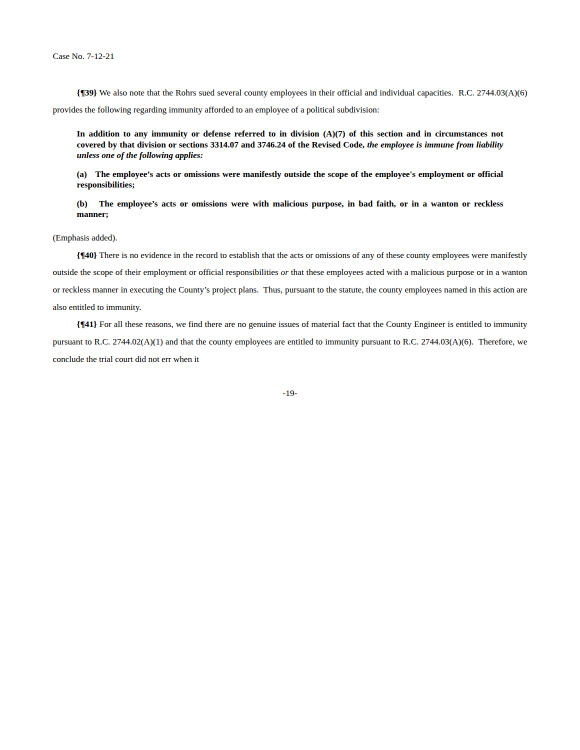Case No. 7-12-21
{¶39} We also note that the Rohrs sued several county employees in their official and individual capacities. R.C. 2744.03(A)(6) provides the following regarding immunity afforded to an employee of a political subdivision:
In addition to any immunity or defense referred to in division (A)(7) of this section and in circumstances not covered by that division or sections 3314.07 and 3746.24 of the Revised Code, the employee is immune from liability unless one of the following applies:
(a) The employee’s acts or omissions were manifestly outside the scope of the employee's employment or official responsibilities;
(b) The employee’s acts or omissions were with malicious purpose, in bad faith, or in a wanton or reckless manner;
(Emphasis added).
{¶40} There is no evidence in the record to establish that the acts or omissions of any of these county employees were manifestly outside the scope of their employment or official responsibilities or that these employees acted with a malicious purpose or in a wanton or reckless manner in executing the County’s project plans. Thus, pursuant to the statute, the county employees named in this action are also entitled to immunity.
{¶41} For all these reasons, we find there are no genuine issues of material fact that the County Engineer is entitled to immunity pursuant to R.C. 2744.02(A)(1) and that the county employees are entitled to immunity pursuant to R.C. 2744.03(A)(6). Therefore, we conclude the trial court did not err when it
-19-